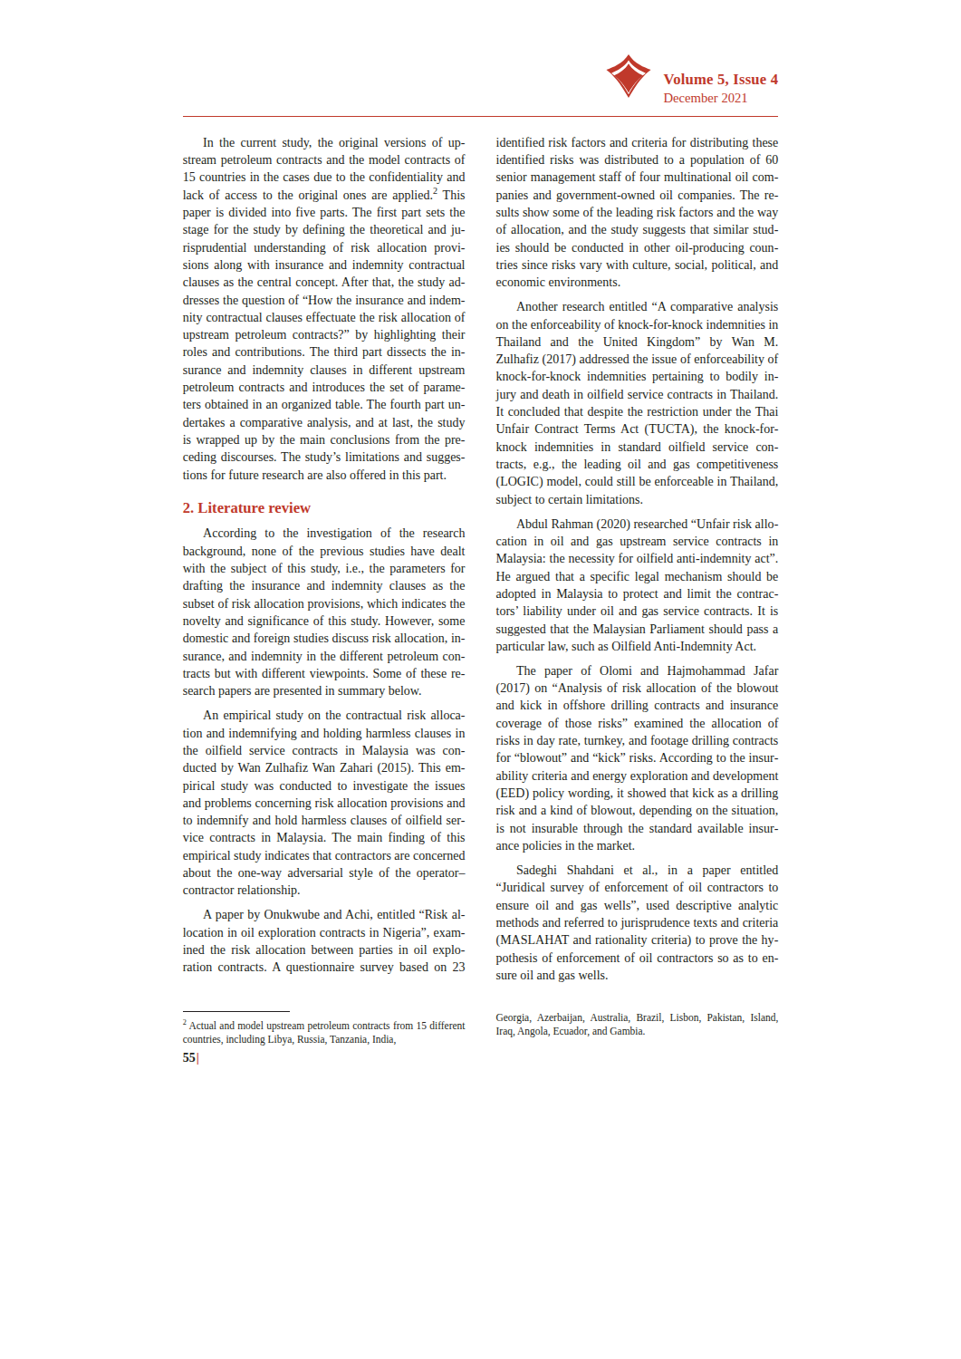Volume 5, Issue 4
December 2021
In the current study, the original versions of upstream petroleum contracts and the model contracts of 15 countries in the cases due to the confidentiality and lack of access to the original ones are applied.2 This paper is divided into five parts. The first part sets the stage for the study by defining the theoretical and jurisprudential understanding of risk allocation provisions along with insurance and indemnity contractual clauses as the central concept. After that, the study addresses the question of “How the insurance and indemnity contractual clauses effectuate the risk allocation of upstream petroleum contracts?” by highlighting their roles and contributions. The third part dissects the insurance and indemnity clauses in different upstream petroleum contracts and introduces the set of parameters obtained in an organized table. The fourth part undertakes a comparative analysis, and at last, the study is wrapped up by the main conclusions from the preceding discourses. The study’s limitations and suggestions for future research are also offered in this part.
2. Literature review
According to the investigation of the research background, none of the previous studies have dealt with the subject of this study, i.e., the parameters for drafting the insurance and indemnity clauses as the subset of risk allocation provisions, which indicates the novelty and significance of this study. However, some domestic and foreign studies discuss risk allocation, insurance, and indemnity in the different petroleum contracts but with different viewpoints. Some of these research papers are presented in summary below.
An empirical study on the contractual risk allocation and indemnifying and holding harmless clauses in the oilfield service contracts in Malaysia was conducted by Wan Zulhafiz Wan Zahari (2015). This empirical study was conducted to investigate the issues and problems concerning risk allocation provisions and to indemnify and hold harmless clauses of oilfield service contracts in Malaysia. The main finding of this empirical study indicates that contractors are concerned about the one-way adversarial style of the operator–contractor relationship.
A paper by Onukwube and Achi, entitled “Risk allocation in oil exploration contracts in Nigeria”, examined the risk allocation between parties in oil exploration contracts. A questionnaire survey based on 23 identified risk factors and criteria for distributing these identified risks was distributed to a population of 60 senior management staff of four multinational oil companies and government-owned oil companies. The results show some of the leading risk factors and the way of allocation, and the study suggests that similar studies should be conducted in other oil-producing countries since risks vary with culture, social, political, and economic environments.
Another research entitled “A comparative analysis on the enforceability of knock-for-knock indemnities in Thailand and the United Kingdom” by Wan M. Zulhafiz (2017) addressed the issue of enforceability of knock-for-knock indemnities pertaining to bodily injury and death in oilfield service contracts in Thailand. It concluded that despite the restriction under the Thai Unfair Contract Terms Act (TUCTA), the knock-for-knock indemnities in standard oilfield service contracts, e.g., the leading oil and gas competitiveness (LOGIC) model, could still be enforceable in Thailand, subject to certain limitations.
Abdul Rahman (2020) researched “Unfair risk allocation in oil and gas upstream service contracts in Malaysia: the necessity for oilfield anti-indemnity act”. He argued that a specific legal mechanism should be adopted in Malaysia to protect and limit the contractors’ liability under oil and gas service contracts. It is suggested that the Malaysian Parliament should pass a particular law, such as Oilfield Anti-Indemnity Act.
The paper of Olomi and Hajmohammad Jafar (2017) on “Analysis of risk allocation of the blowout and kick in offshore drilling contracts and insurance coverage of those risks” examined the allocation of risks in day rate, turnkey, and footage drilling contracts for “blowout” and “kick” risks. According to the insurability criteria and energy exploration and development (EED) policy wording, it showed that kick as a drilling risk and a kind of blowout, depending on the situation, is not insurable through the standard available insurance policies in the market.
Sadeghi Shahdani et al., in a paper entitled “Juridical survey of enforcement of oil contractors to ensure oil and gas wells”, used descriptive analytic methods and referred to jurisprudence texts and criteria (MASLAHAT and rationality criteria) to prove the hypothesis of enforcement of oil contractors so as to ensure oil and gas wells.
2 Actual and model upstream petroleum contracts from 15 different countries, including Libya, Russia, Tanzania, India,
Georgia, Azerbaijan, Australia, Brazil, Lisbon, Pakistan, Island, Iraq, Angola, Ecuador, and Gambia.
55|